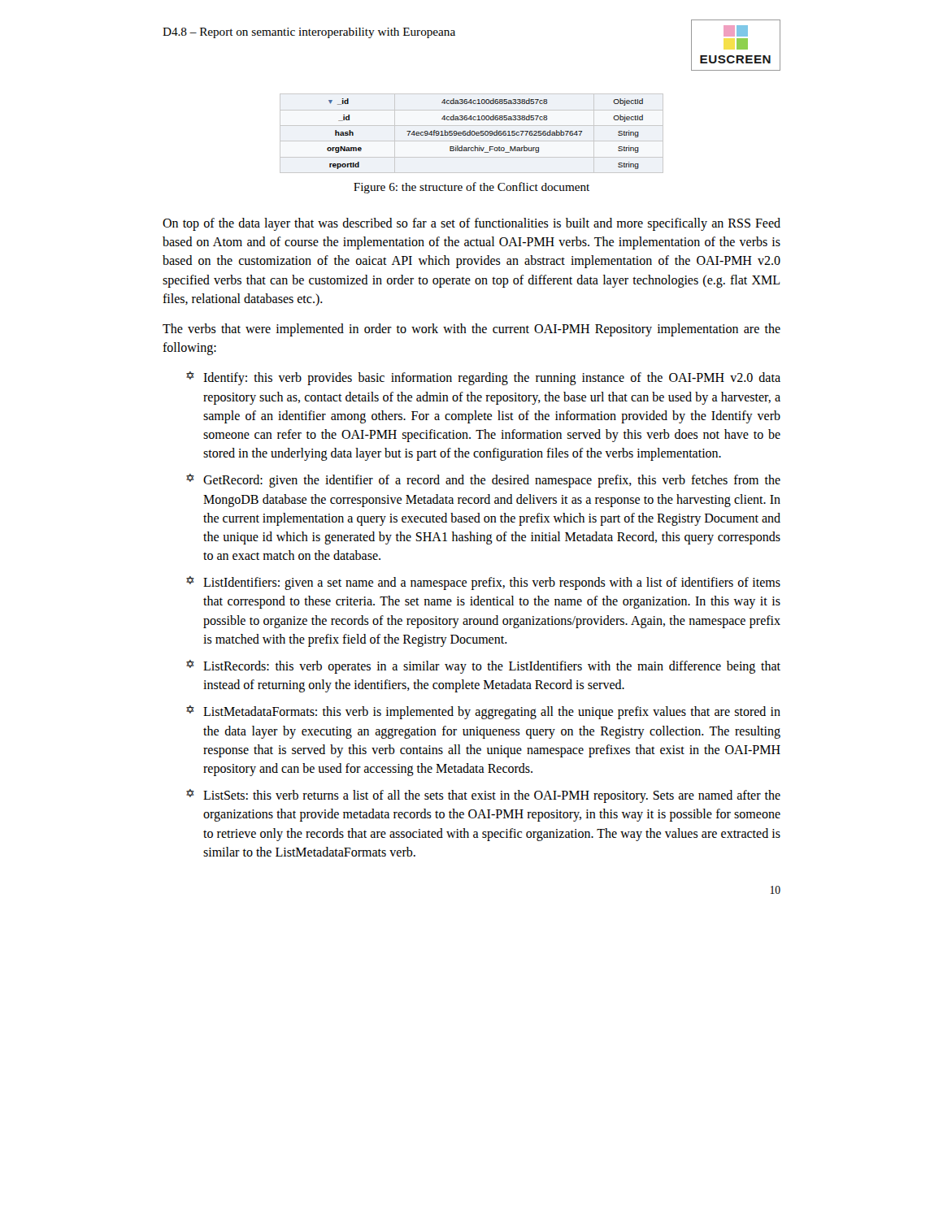D4.8 – Report on semantic interoperability with Europeana
EUSCREEN
| _id | 4cda364c100d685a338d57c8 | ObjectId |
| _id | 4cda364c100d685a338d57c8 | ObjectId |
| hash | 74ec94f91b59e6d0e509d6615c776256dabb7647 | String |
| orgName | Bildarchiv_Foto_Marburg | String |
| reportId | | String |
Figure 6: the structure of the Conflict document
On top of the data layer that was described so far a set of functionalities is built and more specifically an RSS Feed based on Atom and of course the implementation of the actual OAI-PMH verbs. The implementation of the verbs is based on the customization of the oaicat API which provides an abstract implementation of the OAI-PMH v2.0 specified verbs that can be customized in order to operate on top of different data layer technologies (e.g. flat XML files, relational databases etc.).
The verbs that were implemented in order to work with the current OAI-PMH Repository implementation are the following:
Identify: this verb provides basic information regarding the running instance of the OAI-PMH v2.0 data repository such as, contact details of the admin of the repository, the base url that can be used by a harvester, a sample of an identifier among others. For a complete list of the information provided by the Identify verb someone can refer to the OAI-PMH specification. The information served by this verb does not have to be stored in the underlying data layer but is part of the configuration files of the verbs implementation.
GetRecord: given the identifier of a record and the desired namespace prefix, this verb fetches from the MongoDB database the corresponsive Metadata record and delivers it as a response to the harvesting client. In the current implementation a query is executed based on the prefix which is part of the Registry Document and the unique id which is generated by the SHA1 hashing of the initial Metadata Record, this query corresponds to an exact match on the database.
ListIdentifiers: given a set name and a namespace prefix, this verb responds with a list of identifiers of items that correspond to these criteria. The set name is identical to the name of the organization. In this way it is possible to organize the records of the repository around organizations/providers. Again, the namespace prefix is matched with the prefix field of the Registry Document.
ListRecords: this verb operates in a similar way to the ListIdentifiers with the main difference being that instead of returning only the identifiers, the complete Metadata Record is served.
ListMetadataFormats: this verb is implemented by aggregating all the unique prefix values that are stored in the data layer by executing an aggregation for uniqueness query on the Registry collection. The resulting response that is served by this verb contains all the unique namespace prefixes that exist in the OAI-PMH repository and can be used for accessing the Metadata Records.
ListSets: this verb returns a list of all the sets that exist in the OAI-PMH repository. Sets are named after the organizations that provide metadata records to the OAI-PMH repository, in this way it is possible for someone to retrieve only the records that are associated with a specific organization. The way the values are extracted is similar to the ListMetadataFormats verb.
10